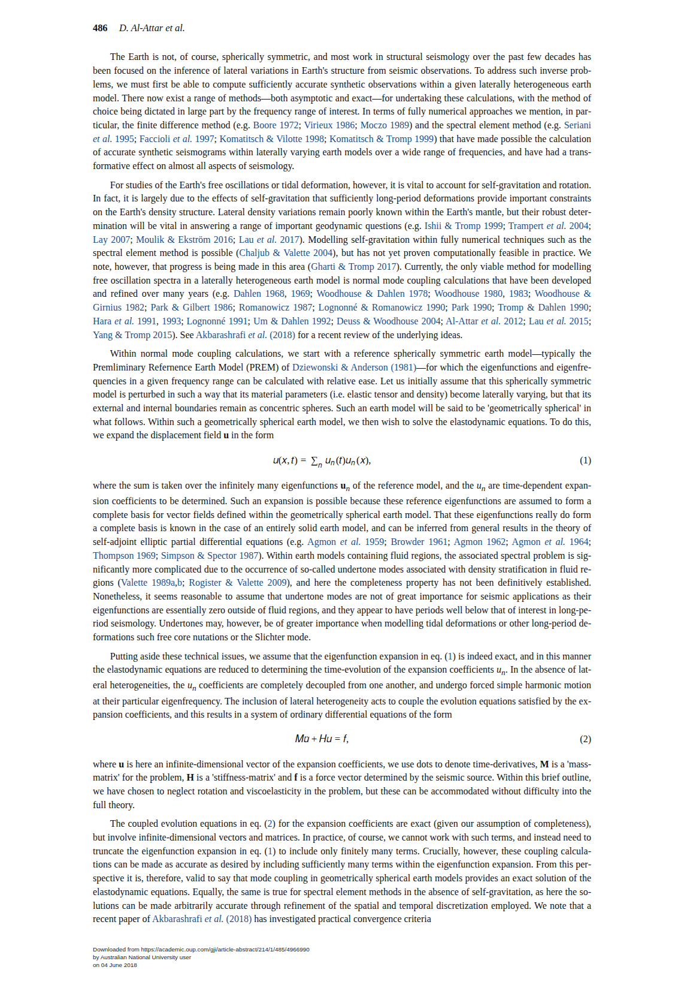486 D. Al-Attar et al.
The Earth is not, of course, spherically symmetric, and most work in structural seismology over the past few decades has been focused on the inference of lateral variations in Earth's structure from seismic observations. To address such inverse problems, we must first be able to compute sufficiently accurate synthetic observations within a given laterally heterogeneous earth model. There now exist a range of methods—both asymptotic and exact—for undertaking these calculations, with the method of choice being dictated in large part by the frequency range of interest. In terms of fully numerical approaches we mention, in particular, the finite difference method (e.g. Boore 1972; Virieux 1986; Moczo 1989) and the spectral element method (e.g. Seriani et al. 1995; Faccioli et al. 1997; Komatitsch & Vilotte 1998; Komatitsch & Tromp 1999) that have made possible the calculation of accurate synthetic seismograms within laterally varying earth models over a wide range of frequencies, and have had a transformative effect on almost all aspects of seismology.
For studies of the Earth's free oscillations or tidal deformation, however, it is vital to account for self-gravitation and rotation. In fact, it is largely due to the effects of self-gravitation that sufficiently long-period deformations provide important constraints on the Earth's density structure. Lateral density variations remain poorly known within the Earth's mantle, but their robust determination will be vital in answering a range of important geodynamic questions (e.g. Ishii & Tromp 1999; Trampert et al. 2004; Lay 2007; Moulik & Ekström 2016; Lau et al. 2017). Modelling self-gravitation within fully numerical techniques such as the spectral element method is possible (Chaljub & Valette 2004), but has not yet proven computationally feasible in practice. We note, however, that progress is being made in this area (Gharti & Tromp 2017). Currently, the only viable method for modelling free oscillation spectra in a laterally heterogeneous earth model is normal mode coupling calculations that have been developed and refined over many years (e.g. Dahlen 1968, 1969; Woodhouse & Dahlen 1978; Woodhouse 1980, 1983; Woodhouse & Girnius 1982; Park & Gilbert 1986; Romanowicz 1987; Lognonné & Romanowicz 1990; Park 1990; Tromp & Dahlen 1990; Hara et al. 1991, 1993; Lognonné 1991; Um & Dahlen 1992; Deuss & Woodhouse 2004; Al-Attar et al. 2012; Lau et al. 2015; Yang & Tromp 2015). See Akbarashrafi et al. (2018) for a recent review of the underlying ideas.
Within normal mode coupling calculations, we start with a reference spherically symmetric earth model—typically the Premliminary Refernence Earth Model (PREM) of Dziewonski & Anderson (1981)—for which the eigenfunctions and eigenfrequencies in a given frequency range can be calculated with relative ease. Let us initially assume that this spherically symmetric model is perturbed in such a way that its material parameters (i.e. elastic tensor and density) become laterally varying, but that its external and internal boundaries remain as concentric spheres. Such an earth model will be said to be 'geometrically spherical' in what follows. Within such a geometrically spherical earth model, we then wish to solve the elastodynamic equations. To do this, we expand the displacement field u in the form
u (x,t) = ∑ n un (t) un (x) ,
(1)
where the sum is taken over the infinitely many eigenfunctions un of the reference model, and the un are time-dependent expansion coefficients to be determined. Such an expansion is possible because these reference eigenfunctions are assumed to form a complete basis for vector fields defined within the geometrically spherical earth model. That these eigenfunctions really do form a complete basis is known in the case of an entirely solid earth model, and can be inferred from general results in the theory of self-adjoint elliptic partial differential equations (e.g. Agmon et al. 1959; Browder 1961; Agmon 1962; Agmon et al. 1964; Thompson 1969; Simpson & Spector 1987). Within earth models containing fluid regions, the associated spectral problem is significantly more complicated due to the occurrence of so-called undertone modes associated with density stratification in fluid regions (Valette 1989a,b; Rogister & Valette 2009), and here the completeness property has not been definitively established. Nonetheless, it seems reasonable to assume that undertone modes are not of great importance for seismic applications as their eigenfunctions are essentially zero outside of fluid regions, and they appear to have periods well below that of interest in long-period seismology. Undertones may, however, be of greater importance when modelling tidal deformations or other long-period deformations such free core nutations or the Slichter mode.
Putting aside these technical issues, we assume that the eigenfunction expansion in eq. (1) is indeed exact, and in this manner the elastodynamic equations are reduced to determining the time-evolution of the expansion coefficients un. In the absence of lateral heterogeneities, the un coefficients are completely decoupled from one another, and undergo forced simple harmonic motion at their particular eigenfrequency. The inclusion of lateral heterogeneity acts to couple the evolution equations satisfied by the expansion coefficients, and this results in a system of ordinary differential equations of the form
M u¨ + H u = f ,
(2)
where u is here an infinite-dimensional vector of the expansion coefficients, we use dots to denote time-derivatives, M is a 'mass-matrix' for the problem, H is a 'stiffness-matrix' and f is a force vector determined by the seismic source. Within this brief outline, we have chosen to neglect rotation and viscoelasticity in the problem, but these can be accommodated without difficulty into the full theory.
The coupled evolution equations in eq. (2) for the expansion coefficients are exact (given our assumption of completeness), but involve infinite-dimensional vectors and matrices. In practice, of course, we cannot work with such terms, and instead need to truncate the eigenfunction expansion in eq. (1) to include only finitely many terms. Crucially, however, these coupling calculations can be made as accurate as desired by including sufficiently many terms within the eigenfunction expansion. From this perspective it is, therefore, valid to say that mode coupling in geometrically spherical earth models provides an exact solution of the elastodynamic equations. Equally, the same is true for spectral element methods in the absence of self-gravitation, as here the solutions can be made arbitrarily accurate through refinement of the spatial and temporal discretization employed. We note that a recent paper of Akbarashrafi et al. (2018) has investigated practical convergence criteria
Downloaded from https://academic.oup.com/gji/article-abstract/214/1/485/4966990
by Australian National University user
on 04 June 2018